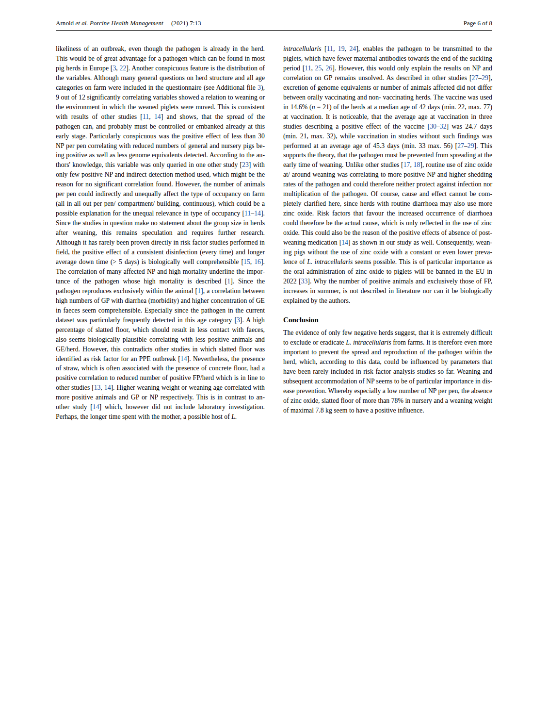Arnold et al. Porcine Health Management (2021) 7:13
Page 6 of 8
likeliness of an outbreak, even though the pathogen is already in the herd. This would be of great advantage for a pathogen which can be found in most pig herds in Europe [3, 22]. Another conspicuous feature is the distribution of the variables. Although many general questions on herd structure and all age categories on farm were included in the questionnaire (see Additional file 3), 9 out of 12 significantly correlating variables showed a relation to weaning or the environment in which the weaned piglets were moved. This is consistent with results of other studies [11, 14] and shows, that the spread of the pathogen can, and probably must be controlled or embanked already at this early stage. Particularly conspicuous was the positive effect of less than 30 NP per pen correlating with reduced numbers of general and nursery pigs being positive as well as less genome equivalents detected. According to the authors' knowledge, this variable was only queried in one other study [23] with only few positive NP and indirect detection method used, which might be the reason for no significant correlation found. However, the number of animals per pen could indirectly and unequally affect the type of occupancy on farm (all in all out per pen/ compartment/ building, continuous), which could be a possible explanation for the unequal relevance in type of occupancy [11–14]. Since the studies in question make no statement about the group size in herds after weaning, this remains speculation and requires further research. Although it has rarely been proven directly in risk factor studies performed in field, the positive effect of a consistent disinfection (every time) and longer average down time (> 5 days) is biologically well comprehensible [15, 16]. The correlation of many affected NP and high mortality underline the importance of the pathogen whose high mortality is described [1]. Since the pathogen reproduces exclusively within the animal [1], a correlation between high numbers of GP with diarrhea (morbidity) and higher concentration of GE in faeces seem comprehensible. Especially since the pathogen in the current dataset was particularly frequently detected in this age category [3]. A high percentage of slatted floor, which should result in less contact with faeces, also seems biologically plausible correlating with less positive animals and GE/herd. However, this contradicts other studies in which slatted floor was identified as risk factor for an PPE outbreak [14]. Nevertheless, the presence of straw, which is often associated with the presence of concrete floor, had a positive correlation to reduced number of positive FP/herd which is in line to other studies [13, 14]. Higher weaning weight or weaning age correlated with more positive animals and GP or NP respectively. This is in contrast to another study [14] which, however did not include laboratory investigation. Perhaps, the longer time spent with the mother, a possible host of L.
intracellularis [11, 19, 24], enables the pathogen to be transmitted to the piglets, which have fewer maternal antibodies towards the end of the suckling period [11, 25, 26]. However, this would only explain the results on NP and correlation on GP remains unsolved. As described in other studies [27–29], excretion of genome equivalents or number of animals affected did not differ between orally vaccinating and non- vaccinating herds. The vaccine was used in 14.6% (n = 21) of the herds at a median age of 42 days (min. 22, max. 77) at vaccination. It is noticeable, that the average age at vaccination in three studies describing a positive effect of the vaccine [30–32] was 24.7 days (min. 21, max. 32), while vaccination in studies without such findings was performed at an average age of 45.3 days (min. 33 max. 56) [27–29]. This supports the theory, that the pathogen must be prevented from spreading at the early time of weaning. Unlike other studies [17, 18], routine use of zinc oxide at/ around weaning was correlating to more positive NP and higher shedding rates of the pathogen and could therefore neither protect against infection nor multiplication of the pathogen. Of course, cause and effect cannot be completely clarified here, since herds with routine diarrhoea may also use more zinc oxide. Risk factors that favour the increased occurrence of diarrhoea could therefore be the actual cause, which is only reflected in the use of zinc oxide. This could also be the reason of the positive effects of absence of post-weaning medication [14] as shown in our study as well. Consequently, weaning pigs without the use of zinc oxide with a constant or even lower prevalence of L. intracellularis seems possible. This is of particular importance as the oral administration of zinc oxide to piglets will be banned in the EU in 2022 [33]. Why the number of positive animals and exclusively those of FP, increases in summer, is not described in literature nor can it be biologically explained by the authors.
Conclusion
The evidence of only few negative herds suggest, that it is extremely difficult to exclude or eradicate L. intracellularis from farms. It is therefore even more important to prevent the spread and reproduction of the pathogen within the herd, which, according to this data, could be influenced by parameters that have been rarely included in risk factor analysis studies so far. Weaning and subsequent accommodation of NP seems to be of particular importance in disease prevention. Whereby especially a low number of NP per pen, the absence of zinc oxide, slatted floor of more than 78% in nursery and a weaning weight of maximal 7.8 kg seem to have a positive influence.